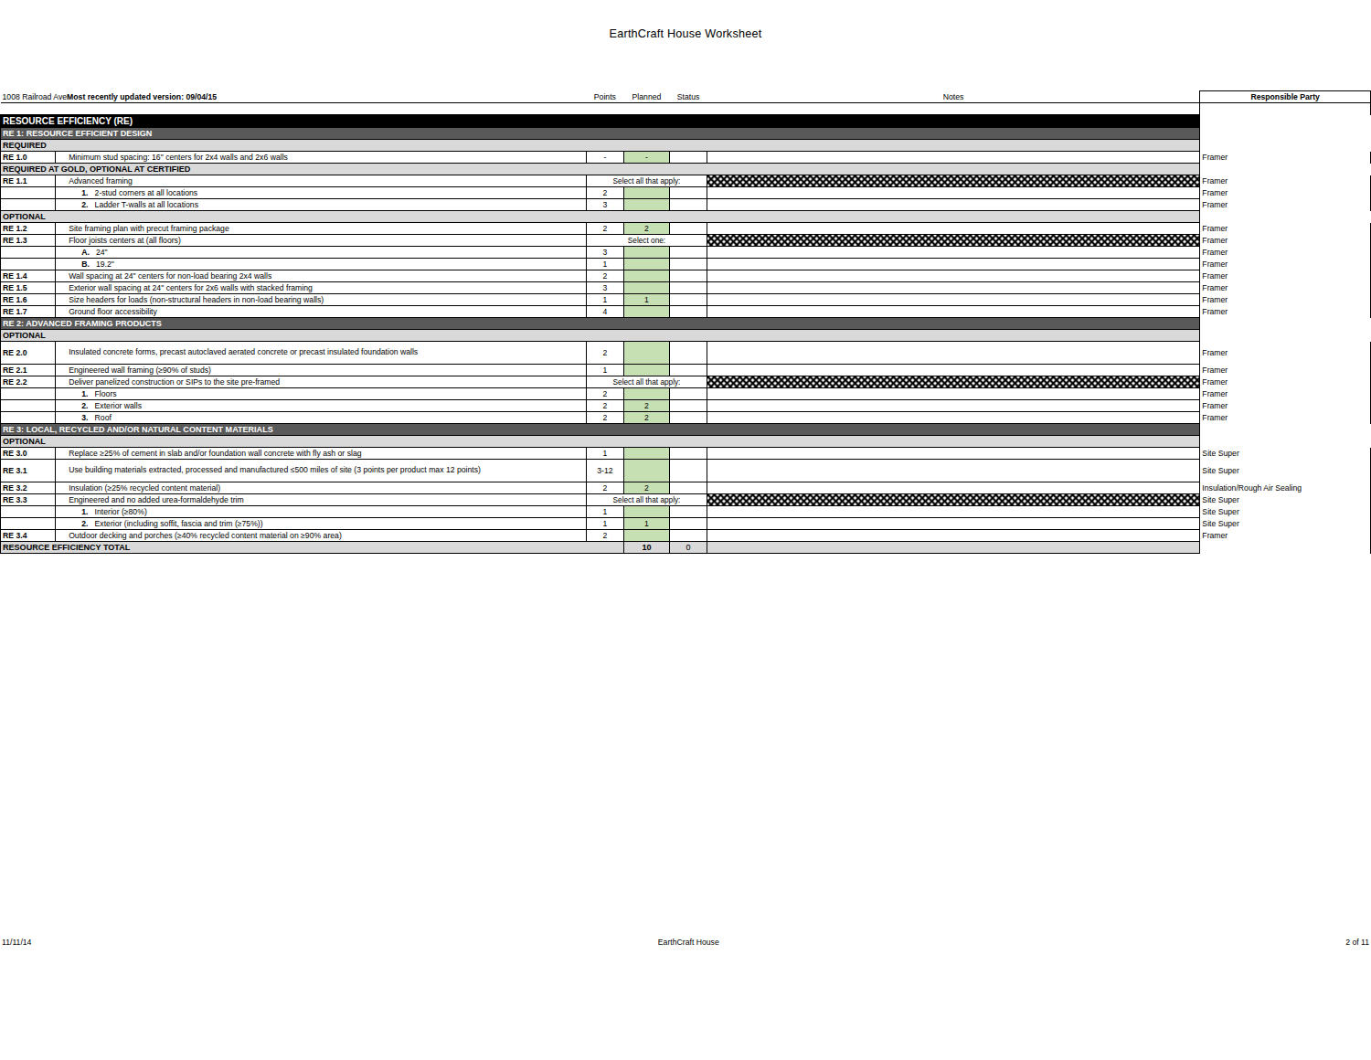EarthCraft House Worksheet
| 1008 Railroad Ave Most recently updated version: 09/04/15 | Points | Planned | Status | Notes | Responsible Party |
| RESOURCE EFFICIENCY (RE) | |
| RE 1: RESOURCE EFFICIENT DESIGN | |
| REQUIRED | |
| RE 1.0 | Minimum stud spacing: 16" centers for 2x4 walls and 2x6 walls | - | - | | | Framer |
| REQUIRED AT GOLD, OPTIONAL AT CERTIFIED | |
| RE 1.1 | Advanced framing | Select all that apply: | | Framer |
| | 1. 2-stud corners at all locations | 2 | | | | Framer |
| | 2. Ladder T-walls at all locations | 3 | | | | Framer |
| OPTIONAL | |
| RE 1.2 | Site framing plan with precut framing package | 2 | 2 | | | Framer |
| RE 1.3 | Floor joists centers at (all floors) | Select one: | | Framer |
| | A. 24" | 3 | | | | Framer |
| | B. 19.2" | 1 | | | | Framer |
| RE 1.4 | Wall spacing at 24" centers for non-load bearing 2x4 walls | 2 | | | | Framer |
| RE 1.5 | Exterior wall spacing at 24" centers for 2x6 walls with stacked framing | 3 | | | | Framer |
| RE 1.6 | Size headers for loads (non-structural headers in non-load bearing walls) | 1 | 1 | | | Framer |
| RE 1.7 | Ground floor accessibility | 4 | | | | Framer |
| RE 2: ADVANCED FRAMING PRODUCTS | |
| OPTIONAL | |
| RE 2.0 | Insulated concrete forms, precast autoclaved aerated concrete or precast insulated foundation walls | 2 | | | | Framer |
| RE 2.1 | Engineered wall framing (≥90% of studs) | 1 | | | | Framer |
| RE 2.2 | Deliver panelized construction or SIPs to the site pre-framed | Select all that apply: | | Framer |
| | 1. Floors | 2 | | | | Framer |
| | 2. Exterior walls | 2 | 2 | | | Framer |
| | 3. Roof | 2 | 2 | | | Framer |
| RE 3: LOCAL, RECYCLED AND/OR NATURAL CONTENT MATERIALS | |
| OPTIONAL | |
| RE 3.0 | Replace ≥25% of cement in slab and/or foundation wall concrete with fly ash or slag | 1 | | | | Site Super |
| RE 3.1 | Use building materials extracted, processed and manufactured ≤500 miles of site (3 points per product max 12 points) | 3-12 | | | | Site Super |
| RE 3.2 | Insulation (≥25% recycled content material) | 2 | 2 | | | Insulation/Rough Air Sealing |
| RE 3.3 | Engineered and no added urea-formaldehyde trim | Select all that apply: | | Site Super |
| | 1. Interior (≥80%) | 1 | | | | Site Super |
| | 2. Exterior (including soffit, fascia and trim (≥75%)) | 1 | 1 | | | Site Super |
| RE 3.4 | Outdoor decking and porches (≥40% recycled content material on ≥90% area) | 2 | | | | Framer |
| RESOURCE EFFICIENCY TOTAL | 10 | 0 | | |
11/11/14
EarthCraft House
2 of 11